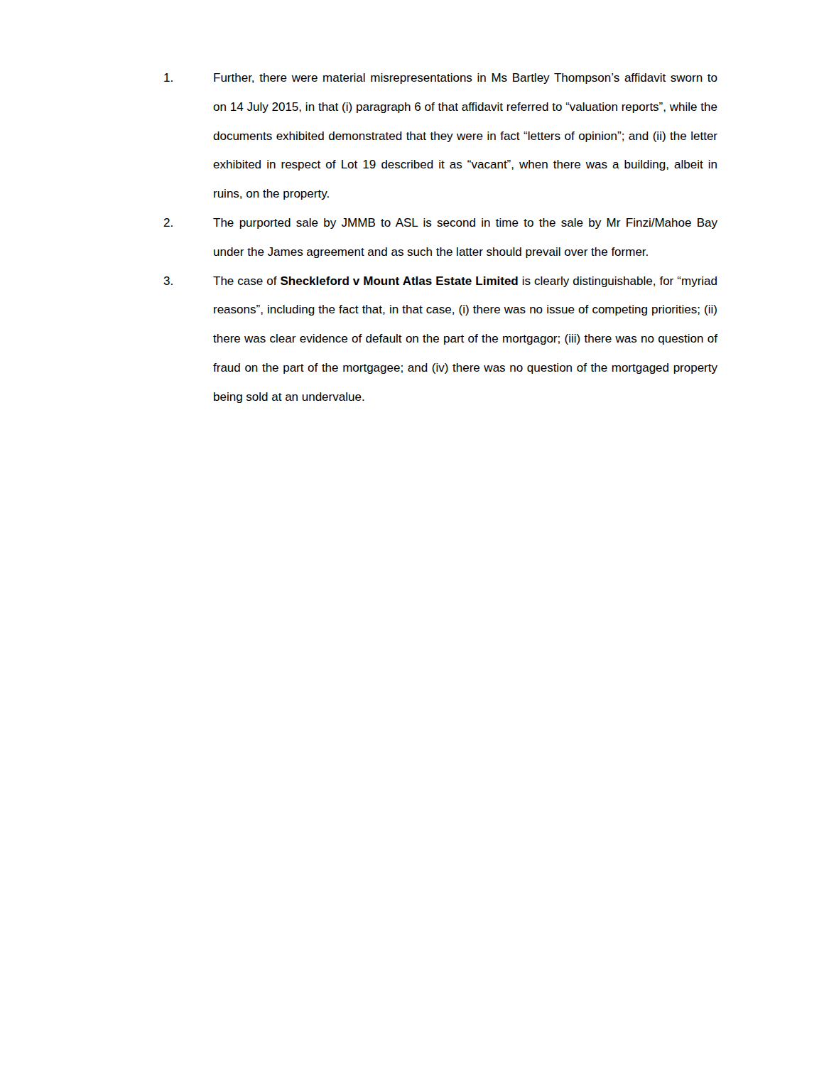Further, there were material misrepresentations in Ms Bartley Thompson’s affidavit sworn to on 14 July 2015, in that (i) paragraph 6 of that affidavit referred to “valuation reports”, while the documents exhibited demonstrated that they were in fact “letters of opinion”; and (ii) the letter exhibited in respect of Lot 19 described it as “vacant”, when there was a building, albeit in ruins, on the property.
The purported sale by JMMB to ASL is second in time to the sale by Mr Finzi/Mahoe Bay under the James agreement and as such the latter should prevail over the former.
The case of Sheckleford v Mount Atlas Estate Limited is clearly distinguishable, for “myriad reasons”, including the fact that, in that case, (i) there was no issue of competing priorities; (ii) there was clear evidence of default on the part of the mortgagor; (iii) there was no question of fraud on the part of the mortgagee; and (iv) there was no question of the mortgaged property being sold at an undervalue.